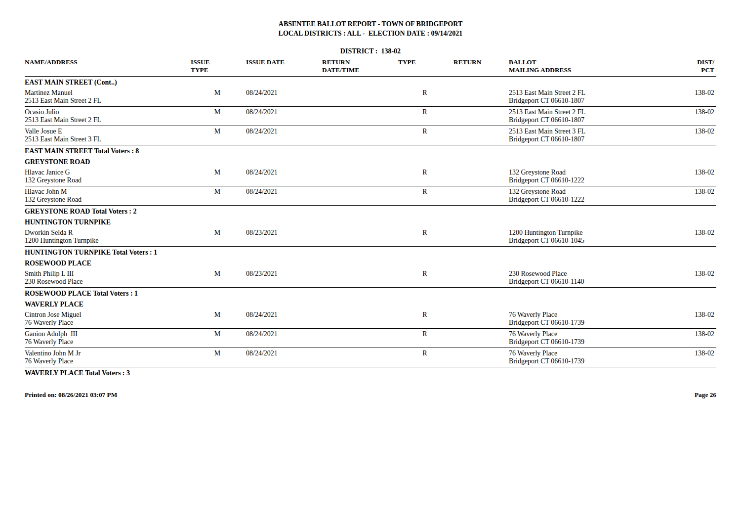ABSENTEE BALLOT REPORT - TOWN OF BRIDGEPORT
LOCAL DISTRICTS : ALL - ELECTION DATE : 09/14/2021
DISTRICT : 138-02
| NAME/ADDRESS | ISSUE TYPE | ISSUE DATE | RETURN DATE/TIME | TYPE | RETURN | BALLOT MAILING ADDRESS | DIST/ PCT |
| --- | --- | --- | --- | --- | --- | --- | --- |
| EAST MAIN STREET (Cont..) |
| Martinez Manuel 2513 East Main Street 2 FL | M | 08/24/2021 | | R | | 2513 East Main Street 2 FL Bridgeport CT 06610-1807 | 138-02 |
| Ocasio Julio 2513 East Main Street 2 FL | M | 08/24/2021 | | R | | 2513 East Main Street 2 FL Bridgeport CT 06610-1807 | 138-02 |
| Valle Josue E 2513 East Main Street 3 FL | M | 08/24/2021 | | R | | 2513 East Main Street 3 FL Bridgeport CT 06610-1807 | 138-02 |
| EAST MAIN STREET Total Voters : 8 |
| GREYSTONE ROAD |
| Hlavac Janice G 132 Greystone Road | M | 08/24/2021 | | R | | 132 Greystone Road Bridgeport CT 06610-1222 | 138-02 |
| Hlavac John M 132 Greystone Road | M | 08/24/2021 | | R | | 132 Greystone Road Bridgeport CT 06610-1222 | 138-02 |
| GREYSTONE ROAD Total Voters : 2 |
| HUNTINGTON TURNPIKE |
| Dworkin Selda R 1200 Huntington Turnpike | M | 08/23/2021 | | R | | 1200 Huntington Turnpike Bridgeport CT 06610-1045 | 138-02 |
| HUNTINGTON TURNPIKE Total Voters : 1 |
| ROSEWOOD PLACE |
| Smith Philip L III 230 Rosewood Place | M | 08/23/2021 | | R | | 230 Rosewood Place Bridgeport CT 06610-1140 | 138-02 |
| ROSEWOOD PLACE Total Voters : 1 |
| WAVERLY PLACE |
| Cintron Jose Miguel 76 Waverly Place | M | 08/24/2021 | | R | | 76 Waverly Place Bridgeport CT 06610-1739 | 138-02 |
| Ganion Adolph III 76 Waverly Place | M | 08/24/2021 | | R | | 76 Waverly Place Bridgeport CT 06610-1739 | 138-02 |
| Valentino John M Jr 76 Waverly Place | M | 08/24/2021 | | R | | 76 Waverly Place Bridgeport CT 06610-1739 | 138-02 |
| WAVERLY PLACE Total Voters : 3 |
Printed on: 08/26/2021 03:07 PM Page 26